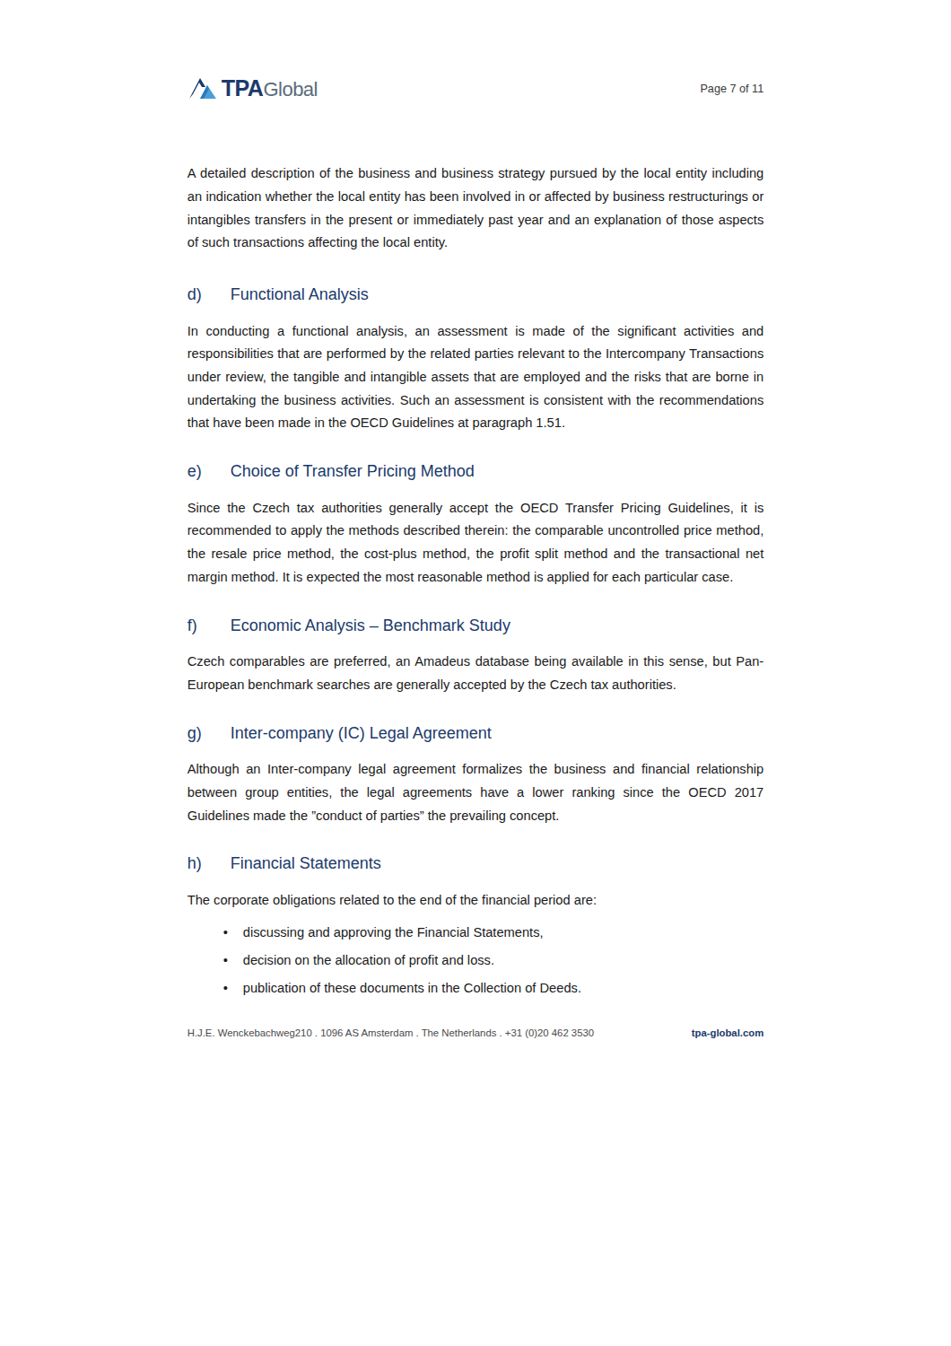TPA Global
Page 7 of 11
A detailed description of the business and business strategy pursued by the local entity including an indication whether the local entity has been involved in or affected by business restructurings or intangibles transfers in the present or immediately past year and an explanation of those aspects of such transactions affecting the local entity.
d) Functional Analysis
In conducting a functional analysis, an assessment is made of the significant activities and responsibilities that are performed by the related parties relevant to the Intercompany Transactions under review, the tangible and intangible assets that are employed and the risks that are borne in undertaking the business activities. Such an assessment is consistent with the recommendations that have been made in the OECD Guidelines at paragraph 1.51.
e) Choice of Transfer Pricing Method
Since the Czech tax authorities generally accept the OECD Transfer Pricing Guidelines, it is recommended to apply the methods described therein: the comparable uncontrolled price method, the resale price method, the cost-plus method, the profit split method and the transactional net margin method. It is expected the most reasonable method is applied for each particular case.
f) Economic Analysis – Benchmark Study
Czech comparables are preferred, an Amadeus database being available in this sense, but Pan-European benchmark searches are generally accepted by the Czech tax authorities.
g) Inter-company (IC) Legal Agreement
Although an Inter-company legal agreement formalizes the business and financial relationship between group entities, the legal agreements have a lower ranking since the OECD 2017 Guidelines made the ”conduct of parties” the prevailing concept.
h) Financial Statements
The corporate obligations related to the end of the financial period are:
discussing and approving the Financial Statements,
decision on the allocation of profit and loss.
publication of these documents in the Collection of Deeds.
H.J.E. Wenckebachweg210 . 1096 AS Amsterdam . The Netherlands . +31 (0)20 462 3530
tpa-global.com